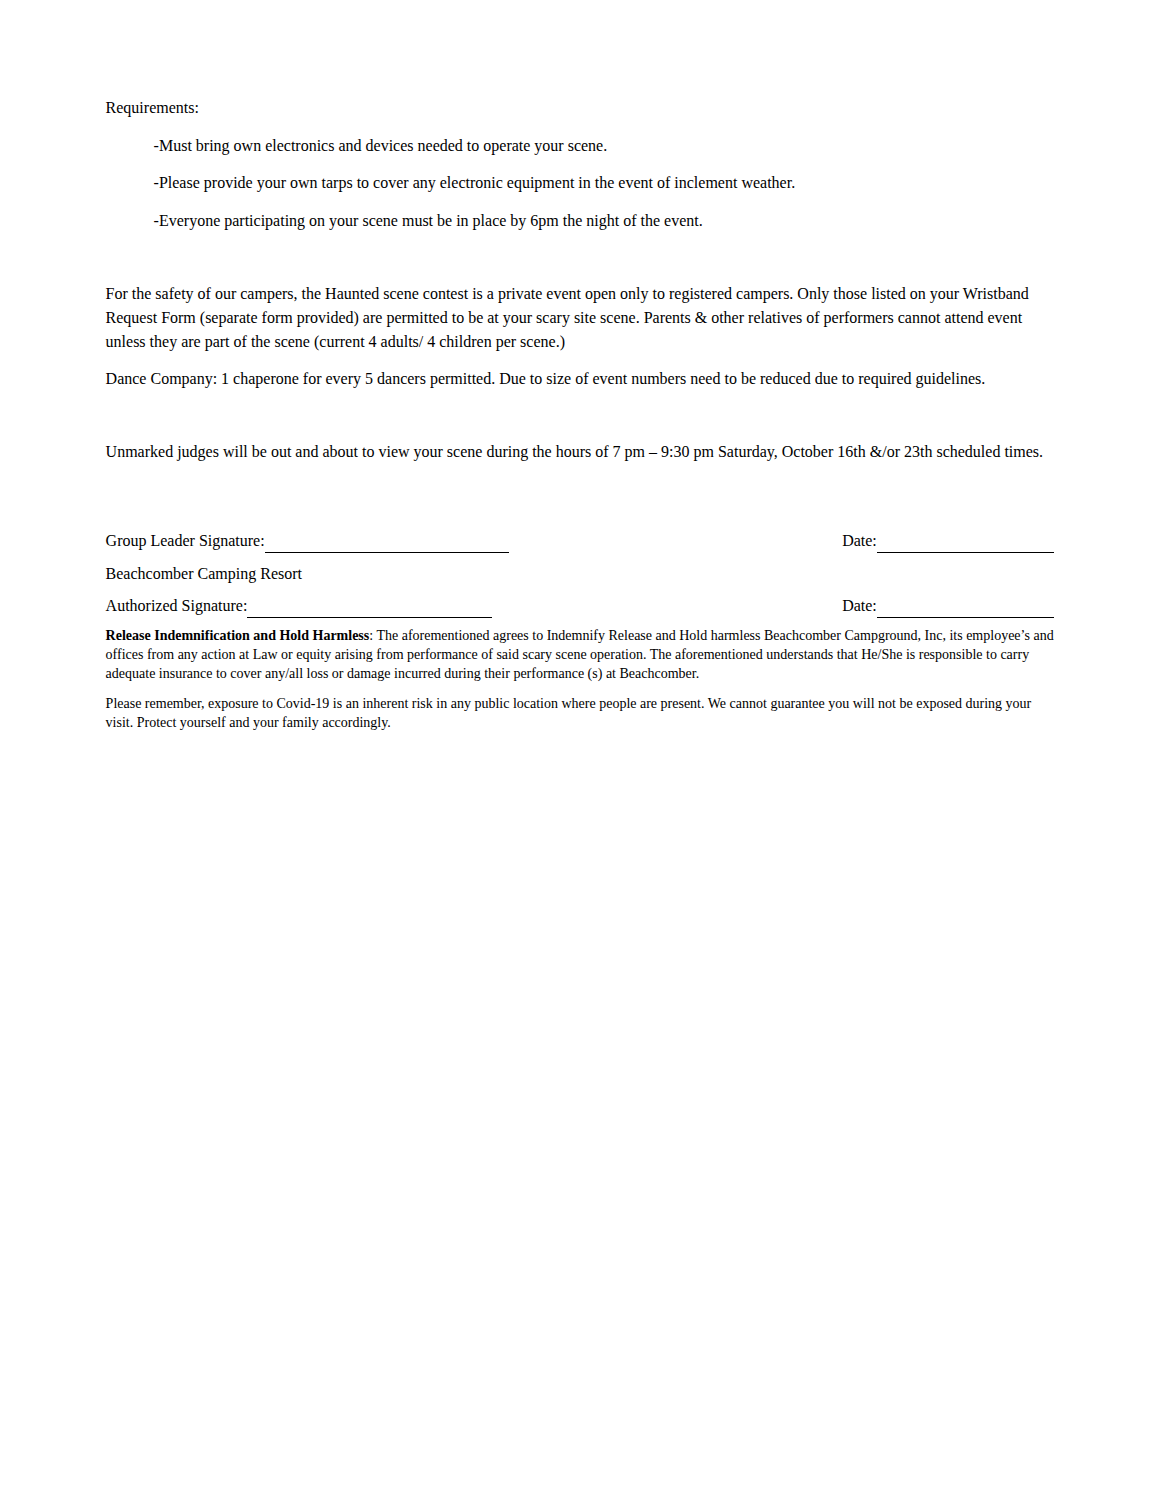Requirements:
-Must bring own electronics and devices needed to operate your scene.
-Please provide your own tarps to cover any electronic equipment in the event of inclement weather.
-Everyone participating on your scene must be in place by 6pm the night of the event.
For the safety of our campers, the Haunted scene contest is a private event open only to registered campers. Only those listed on your Wristband Request Form (separate form provided) are permitted to be at your scary site scene. Parents & other relatives of performers cannot attend event unless they are part of the scene (current 4 adults/ 4 children per scene.)
Dance Company: 1 chaperone for every 5 dancers permitted. Due to size of event numbers need to be reduced due to required guidelines.
Unmarked judges will be out and about to view your scene during the hours of 7 pm – 9:30 pm Saturday, October 16th &/or 23th scheduled times.
Group Leader Signature: Date:
Beachcomber Camping Resort
Authorized Signature: Date:
Release Indemnification and Hold Harmless: The aforementioned agrees to Indemnify Release and Hold harmless Beachcomber Campground, Inc, its employee’s and offices from any action at Law or equity arising from performance of said scary scene operation. The aforementioned understands that He/She is responsible to carry adequate insurance to cover any/all loss or damage incurred during their performance (s) at Beachcomber.
Please remember, exposure to Covid-19 is an inherent risk in any public location where people are present. We cannot guarantee you will not be exposed during your visit. Protect yourself and your family accordingly.